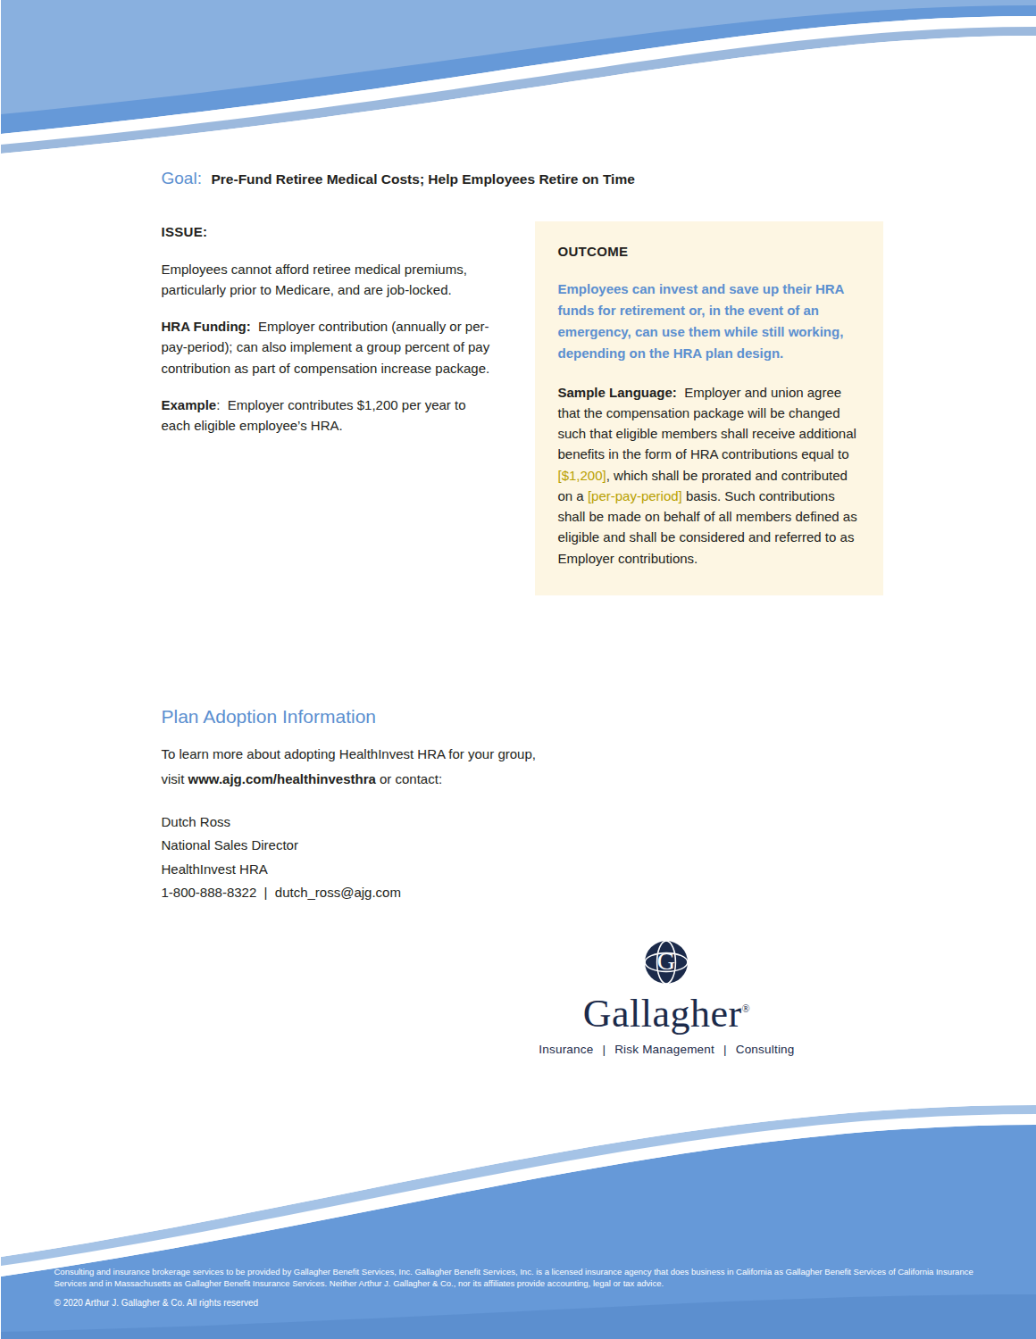Goal: Pre-Fund Retiree Medical Costs; Help Employees Retire on Time
ISSUE:
Employees cannot afford retiree medical premiums, particularly prior to Medicare, and are job-locked.
HRA Funding: Employer contribution (annually or per-pay-period); can also implement a group percent of pay contribution as part of compensation increase package.
Example: Employer contributes $1,200 per year to each eligible employee’s HRA.
OUTCOME
Employees can invest and save up their HRA funds for retirement or, in the event of an emergency, can use them while still working, depending on the HRA plan design.
Sample Language: Employer and union agree that the compensation package will be changed such that eligible members shall receive additional benefits in the form of HRA contributions equal to [$1,200], which shall be prorated and contributed on a [per-pay-period] basis. Such contributions shall be made on behalf of all members defined as eligible and shall be considered and referred to as Employer contributions.
Plan Adoption Information
To learn more about adopting HealthInvest HRA for your group,
visit www.ajg.com/healthinvesthra or contact:
Dutch Ross
National Sales Director
HealthInvest HRA
1-800-888-8322 | dutch_ross@ajg.com
G
Gallagher®
Insurance|Risk Management|Consulting
Consulting and insurance brokerage services to be provided by Gallagher Benefit Services, Inc. Gallagher Benefit Services, Inc. is a licensed insurance agency that does business in California as Gallagher Benefit Services of California Insurance Services and in Massachusetts as Gallagher Benefit Insurance Services. Neither Arthur J. Gallagher & Co., nor its affiliates provide accounting, legal or tax advice.
© 2020 Arthur J. Gallagher & Co. All rights reserved